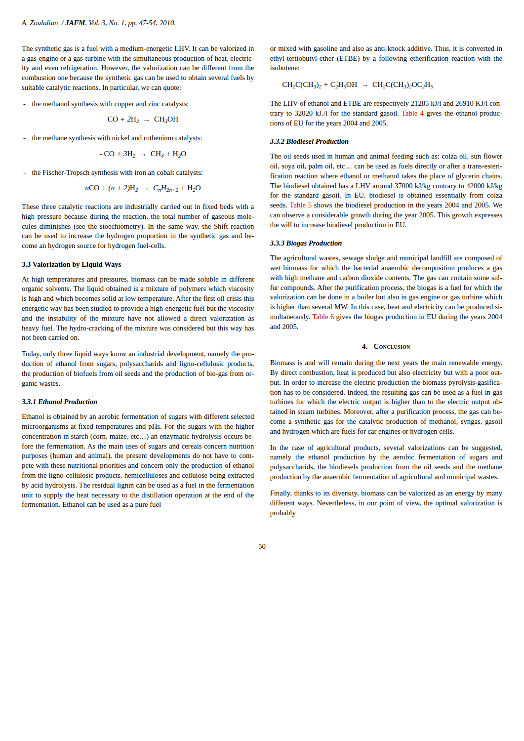A. Zoulalian / JAFM, Vol. 3, No. 1, pp. 47-54, 2010.
The synthetic gas is a fuel with a medium-energetic LHV. It can be valorized in a gas-engine or a gas-turbine with the simultaneous production of heat, electricity and even refrigeration. However, the valorization can be different from the combustion one because the synthetic gas can be used to obtain several fuels by suitable catalytic reactions. In particular, we can quote:
the methanol synthesis with copper and zinc catalysts:
CO + 2H2 → CH3OH
the methane synthesis with nickel and ruthenium catalysts:
- CO + 3H2 → CH4 + H2O
the Fischer-Tropsch synthesis with iron an cobalt catalysts:
nCO + (n + 2)H2 → CnH2n+2 + H2O
These three catalytic reactions are industrially carried out in fixed beds with a high pressure because during the reaction, the total number of gaseous molecules diminishes (see the stoechiometry). In the same way, the Shift reaction can be used to increase the hydrogen proportion in the synthetic gas and become an hydrogen source for hydrogen fuel-cells.
3.3 Valorization by Liquid Ways
At high temperatures and pressures, biomass can be made soluble in different organic solvents. The liquid obtained is a mixture of polymers which viscosity is high and which becomes solid at low temperature. After the first oil crisis this energetic way has been studied to provide a high-energetic fuel but the viscosity and the instability of the mixture have not allowed a direct valorization as heavy fuel. The hydro-cracking of the mixture was considered but this way has not been carried on.
Today, only three liquid ways know an industrial development, namely the production of ethanol from sugars, polysaccharids and ligno-cellulosic products, the production of biofuels from oil seeds and the production of bio-gas from organic wastes.
3.3.1 Ethanol Production
Ethanol is obtained by an aerobic fermentation of sugars with different selected microorganisms at fixed temperatures and pHs. For the sugars with the higher concentration in starch (corn, maize, etc…) an enzymatic hydrolysis occurs before the fermentation. As the main uses of sugars and cereals concern nutrition purposes (human and animal), the present developments do not have to compete with these nutritional priorities and concern only the production of ethanol from the ligno-cellulosic products, hemicelluloses and cellulose being extracted by acid hydrolysis. The residual lignin can be used as a fuel in the fermentation unit to supply the heat necessary to the distillation operation at the end of the fermentation. Ethanol can be used as a pure fuel
or mixed with gasoline and also as anti-knock additive. Thus, it is converted in ethyl-tertiobutyl-ether (ETBE) by a following etherification reaction with the isobutene:
CH2C(CH3)2 + C2H5OH → CH2C(CH3)2OC2H5
The LHV of ethanol and ETBE are respectively 21285 kJ/l and 26910 KJ/l contrary to 32020 kJ./l for the standard gasoil. Table 4 gives the ethanol productions of EU for the years 2004 and 2005.
3.3.2 Biodiesel Production
The oil seeds used in human and animal feeding such as: colza oil, sun flower oil, soya oil, palm oil, etc… can be used as fuels directly or after a trans-esterification reaction where ethanol or methanol takes the place of glycerin chains. The biodiesel obtained has a LHV around 37000 kJ/kg contrary to 42000 kJ/kg for the standard gasoil. In EU, biodiesel is obtained essentially from colza seeds. Table 5 shows the biodiesel production in the years 2004 and 2005. We can observe a considerable growth during the year 2005. This growth expresses the will to increase biodiesel production in EU.
3.3.3 Biogas Production
The agricultural wastes, sewage sludge and municipal landfill are composed of wet biomass for which the bacterial anaerobic decomposition produces a gas with high methane and carbon dioxide contents. The gas can contain some sulfur compounds. After the purification process, the biogas is a fuel for which the valorization can be done in a boiler but also in gas engine or gas turbine which is higher than several MW. In this case, heat and electricity can be produced simultaneously. Table 6 gives the biogas production in EU during the years 2004 and 2005.
4. Conclusion
Biomass is and will remain during the next years the main renewable energy. By direct combustion, heat is produced but also electricity but with a poor output. In order to increase the electric production the biomass pyrolysis-gasification has to be considered. Indeed, the resulting gas can be used as a fuel in gas turbines for which the electric output is higher than to the electric output obtained in steam turbines. Moreover, after a purification process, the gas can become a synthetic gas for the catalytic production of methanol, syngas, gasoil and hydrogen which are fuels for car engines or hydrogen cells.
In the case of agricultural products, several valorizations can be suggested, namely the ethanol production by the aerobic fermentation of sugars and polysaccharids, the biodiesels production from the oil seeds and the methane production by the anaerobic fermentation of agricultural and municipal wastes.
Finally, thanks to its diversity, biomass can be valorized as an energy by many different ways. Nevertheless, in our point of view, the optimal valorization is probably
50